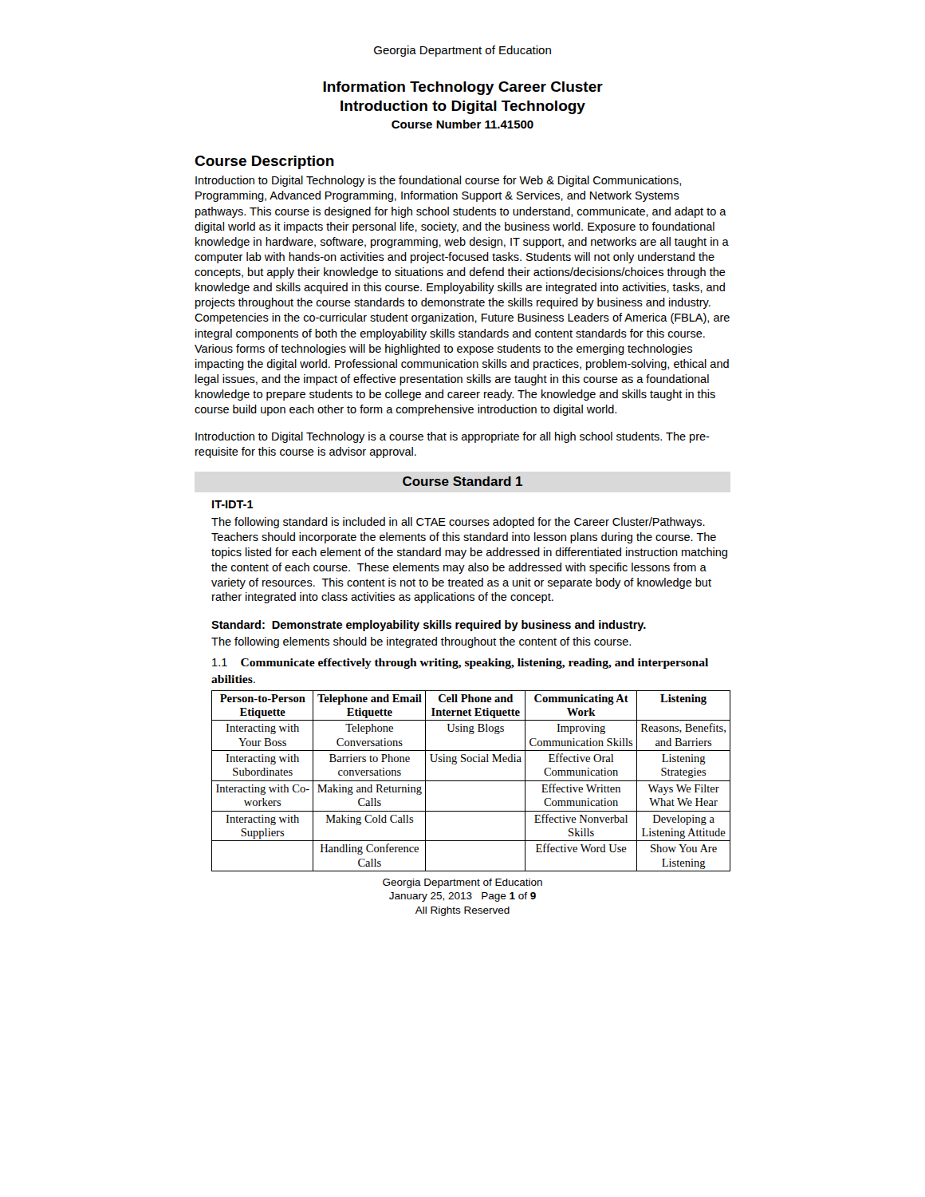Georgia Department of Education
Information Technology Career Cluster Introduction to Digital Technology
Course Number 11.41500
Course Description
Introduction to Digital Technology is the foundational course for Web & Digital Communications, Programming, Advanced Programming, Information Support & Services, and Network Systems pathways. This course is designed for high school students to understand, communicate, and adapt to a digital world as it impacts their personal life, society, and the business world. Exposure to foundational knowledge in hardware, software, programming, web design, IT support, and networks are all taught in a computer lab with hands-on activities and project-focused tasks. Students will not only understand the concepts, but apply their knowledge to situations and defend their actions/decisions/choices through the knowledge and skills acquired in this course. Employability skills are integrated into activities, tasks, and projects throughout the course standards to demonstrate the skills required by business and industry. Competencies in the co-curricular student organization, Future Business Leaders of America (FBLA), are integral components of both the employability skills standards and content standards for this course. Various forms of technologies will be highlighted to expose students to the emerging technologies impacting the digital world. Professional communication skills and practices, problem-solving, ethical and legal issues, and the impact of effective presentation skills are taught in this course as a foundational knowledge to prepare students to be college and career ready. The knowledge and skills taught in this course build upon each other to form a comprehensive introduction to digital world.
Introduction to Digital Technology is a course that is appropriate for all high school students. The pre-requisite for this course is advisor approval.
Course Standard 1
IT-IDT-1
The following standard is included in all CTAE courses adopted for the Career Cluster/Pathways. Teachers should incorporate the elements of this standard into lesson plans during the course. The topics listed for each element of the standard may be addressed in differentiated instruction matching the content of each course. These elements may also be addressed with specific lessons from a variety of resources. This content is not to be treated as a unit or separate body of knowledge but rather integrated into class activities as applications of the concept.
Standard: Demonstrate employability skills required by business and industry.
The following elements should be integrated throughout the content of this course.
1.1 Communicate effectively through writing, speaking, listening, reading, and interpersonal abilities.
| Person-to-Person Etiquette | Telephone and Email Etiquette | Cell Phone and Internet Etiquette | Communicating At Work | Listening |
| --- | --- | --- | --- | --- |
| Interacting with Your Boss | Telephone Conversations | Using Blogs | Improving Communication Skills | Reasons, Benefits, and Barriers |
| Interacting with Subordinates | Barriers to Phone conversations | Using Social Media | Effective Oral Communication | Listening Strategies |
| Interacting with Co- workers | Making and Returning Calls | | Effective Written Communication | Ways We Filter What We Hear |
| Interacting with Suppliers | Making Cold Calls | | Effective Nonverbal Skills | Developing a Listening Attitude |
| | Handling Conference Calls | | Effective Word Use | Show You Are Listening |
Georgia Department of Education
January 25, 2013 Page 1 of 9
All Rights Reserved